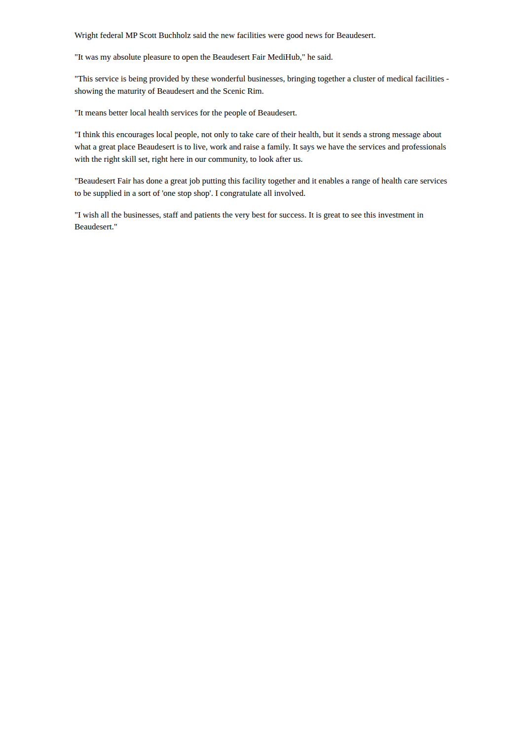Wright federal MP Scott Buchholz said the new facilities were good news for Beaudesert.
"It was my absolute pleasure to open the Beaudesert Fair MediHub," he said.
"This service is being provided by these wonderful businesses, bringing together a cluster of medical facilities - showing the maturity of Beaudesert and the Scenic Rim.
"It means better local health services for the people of Beaudesert.
"I think this encourages local people, not only to take care of their health, but it sends a strong message about what a great place Beaudesert is to live, work and raise a family. It says we have the services and professionals with the right skill set, right here in our community, to look after us.
"Beaudesert Fair has done a great job putting this facility together and it enables a range of health care services to be supplied in a sort of 'one stop shop'. I congratulate all involved.
"I wish all the businesses, staff and patients the very best for success. It is great to see this investment in Beaudesert."